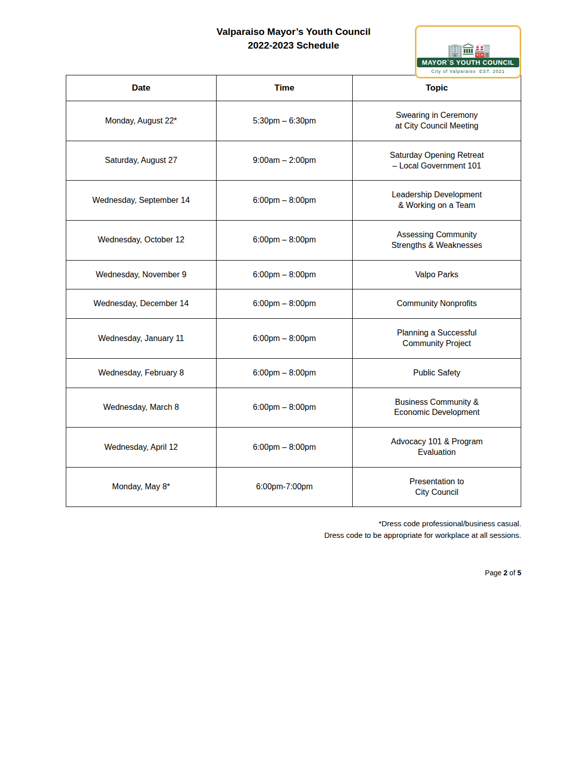🏢🏛🏭
MAYOR`S YOUTH COUNCIL
City of Valparaiso EST. 2021
Valparaiso Mayor’s Youth Council 2022-2023 Schedule
| Date | Time | Topic |
| --- | --- | --- |
| Monday, August 22* | 5:30pm – 6:30pm | Swearing in Ceremony at City Council Meeting |
| Saturday, August 27 | 9:00am – 2:00pm | Saturday Opening Retreat – Local Government 101 |
| Wednesday, September 14 | 6:00pm – 8:00pm | Leadership Development & Working on a Team |
| Wednesday, October 12 | 6:00pm – 8:00pm | Assessing Community Strengths & Weaknesses |
| Wednesday, November 9 | 6:00pm – 8:00pm | Valpo Parks |
| Wednesday, December 14 | 6:00pm – 8:00pm | Community Nonprofits |
| Wednesday, January 11 | 6:00pm – 8:00pm | Planning a Successful Community Project |
| Wednesday, February 8 | 6:00pm – 8:00pm | Public Safety |
| Wednesday, March 8 | 6:00pm – 8:00pm | Business Community & Economic Development |
| Wednesday, April 12 | 6:00pm – 8:00pm | Advocacy 101 & Program Evaluation |
| Monday, May 8* | 6:00pm-7:00pm | Presentation to City Council |
*Dress code professional/business casual.
Dress code to be appropriate for workplace at all sessions.
Page 2 of 5